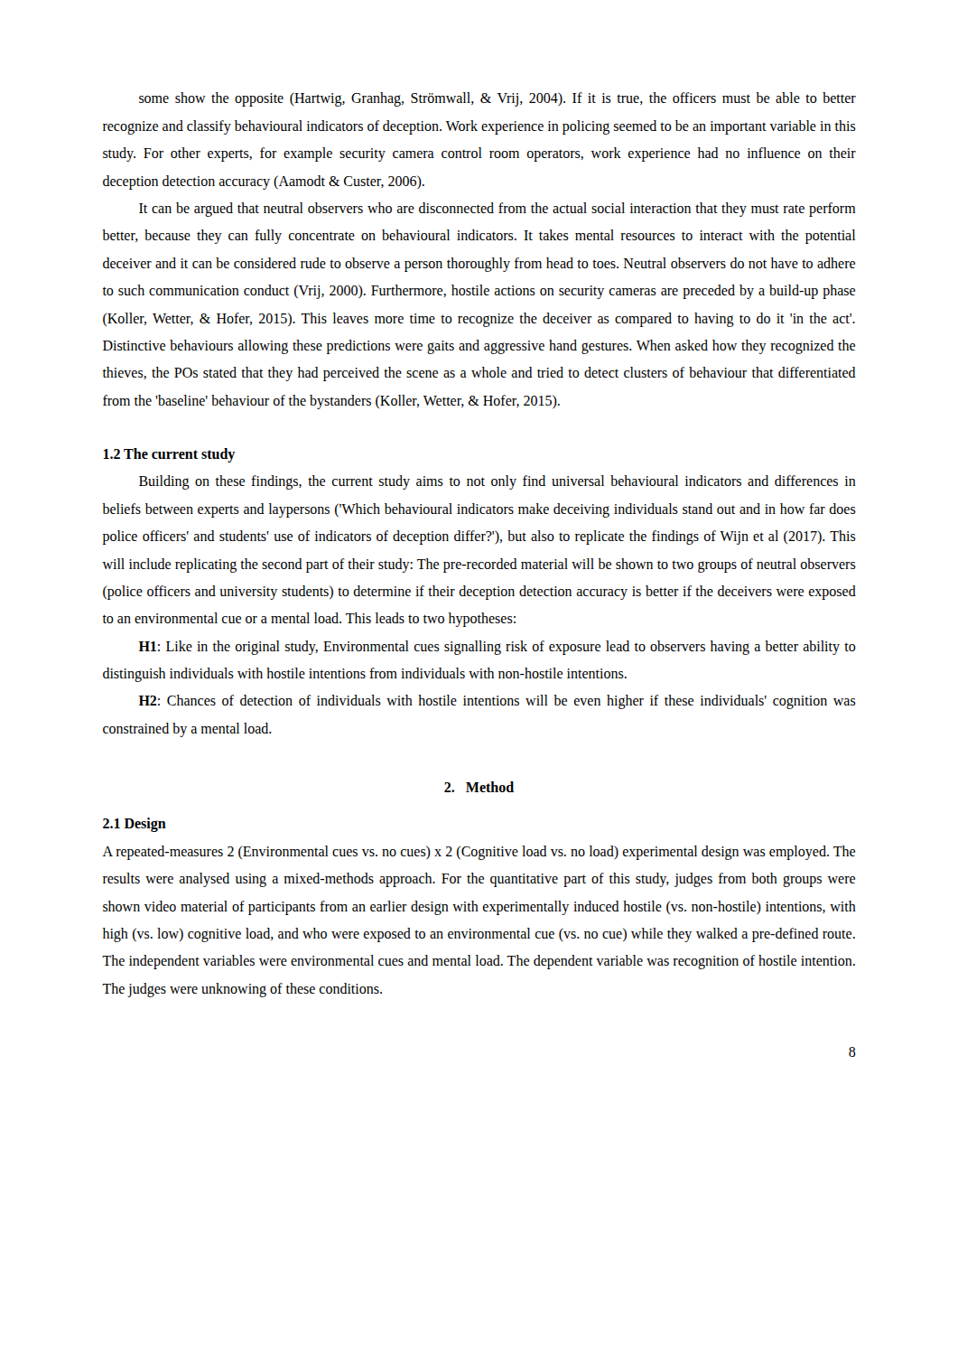some show the opposite (Hartwig, Granhag, Strömwall, & Vrij, 2004). If it is true, the officers must be able to better recognize and classify behavioural indicators of deception. Work experience in policing seemed to be an important variable in this study. For other experts, for example security camera control room operators, work experience had no influence on their deception detection accuracy (Aamodt & Custer, 2006).
It can be argued that neutral observers who are disconnected from the actual social interaction that they must rate perform better, because they can fully concentrate on behavioural indicators. It takes mental resources to interact with the potential deceiver and it can be considered rude to observe a person thoroughly from head to toes. Neutral observers do not have to adhere to such communication conduct (Vrij, 2000). Furthermore, hostile actions on security cameras are preceded by a build-up phase (Koller, Wetter, & Hofer, 2015). This leaves more time to recognize the deceiver as compared to having to do it 'in the act'. Distinctive behaviours allowing these predictions were gaits and aggressive hand gestures. When asked how they recognized the thieves, the POs stated that they had perceived the scene as a whole and tried to detect clusters of behaviour that differentiated from the 'baseline' behaviour of the bystanders (Koller, Wetter, & Hofer, 2015).
1.2 The current study
Building on these findings, the current study aims to not only find universal behavioural indicators and differences in beliefs between experts and laypersons ('Which behavioural indicators make deceiving individuals stand out and in how far does police officers' and students' use of indicators of deception differ?'), but also to replicate the findings of Wijn et al (2017). This will include replicating the second part of their study: The pre-recorded material will be shown to two groups of neutral observers (police officers and university students) to determine if their deception detection accuracy is better if the deceivers were exposed to an environmental cue or a mental load. This leads to two hypotheses:
H1: Like in the original study, Environmental cues signalling risk of exposure lead to observers having a better ability to distinguish individuals with hostile intentions from individuals with non-hostile intentions.
H2: Chances of detection of individuals with hostile intentions will be even higher if these individuals' cognition was constrained by a mental load.
2. Method
2.1 Design
A repeated-measures 2 (Environmental cues vs. no cues) x 2 (Cognitive load vs. no load) experimental design was employed. The results were analysed using a mixed-methods approach. For the quantitative part of this study, judges from both groups were shown video material of participants from an earlier design with experimentally induced hostile (vs. non-hostile) intentions, with high (vs. low) cognitive load, and who were exposed to an environmental cue (vs. no cue) while they walked a pre-defined route. The independent variables were environmental cues and mental load. The dependent variable was recognition of hostile intention. The judges were unknowing of these conditions.
8